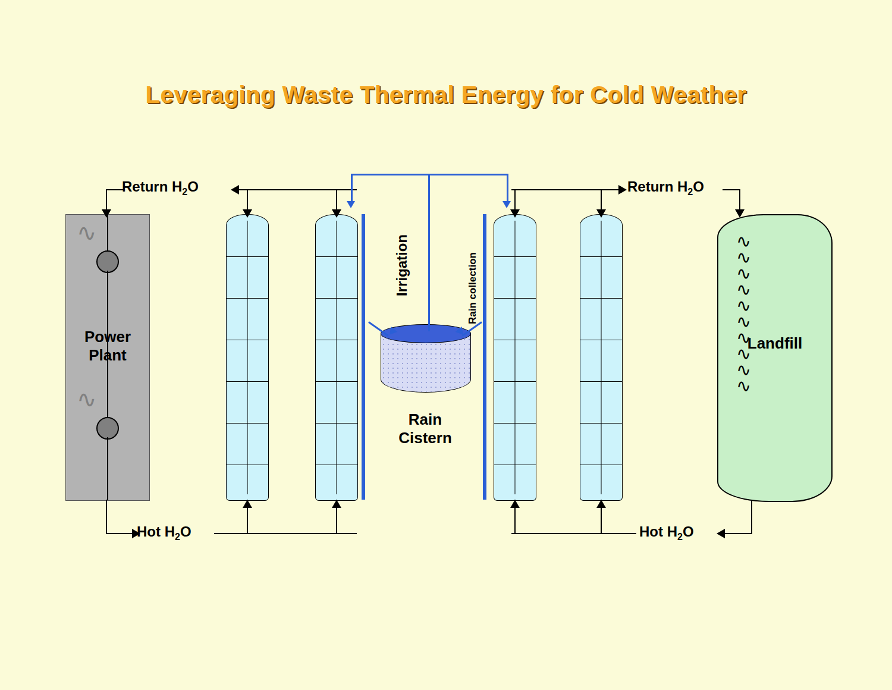Leveraging Waste Thermal Energy for Cold Weather
∿
∿
Power
Plant
∿
∿
∿
∿
∿
∿
∿
∿
∿
∿
Landfill
Rain
Cistern
Return H2O
Return H2O
Hot H2O
Hot H2O
Irrigation
Rain collection